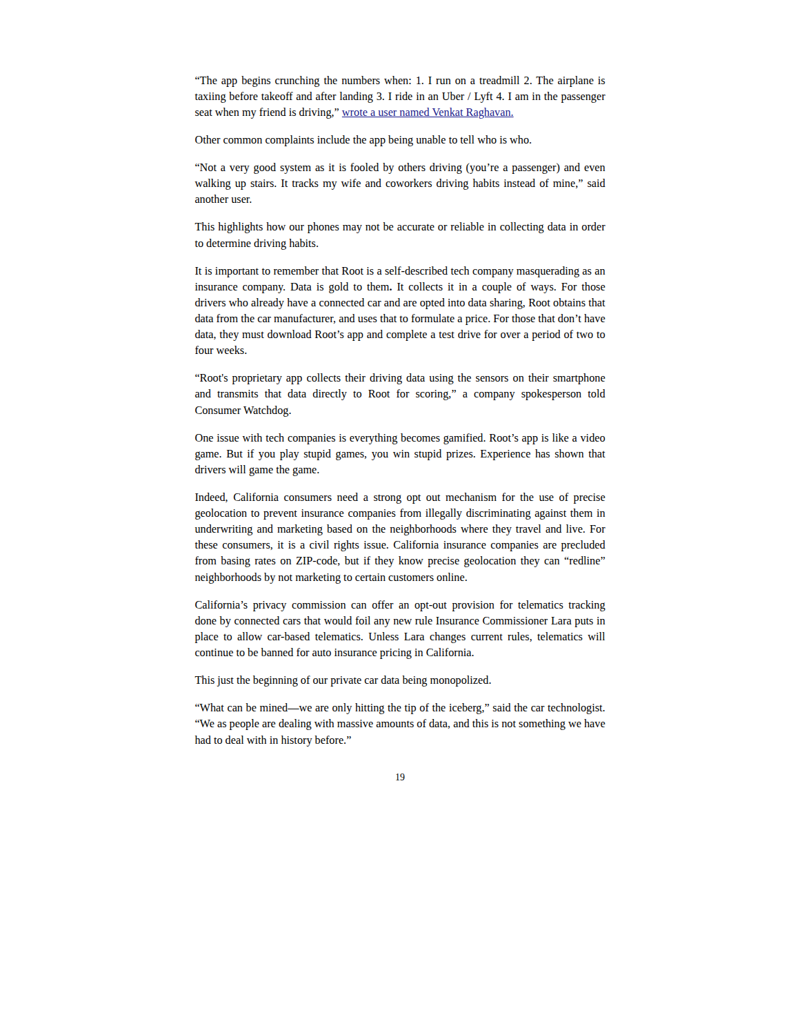“The app begins crunching the numbers when: 1. I run on a treadmill 2. The airplane is taxiing before takeoff and after landing 3. I ride in an Uber / Lyft 4. I am in the passenger seat when my friend is driving,” wrote a user named Venkat Raghavan.
Other common complaints include the app being unable to tell who is who.
“Not a very good system as it is fooled by others driving (you’re a passenger) and even walking up stairs. It tracks my wife and coworkers driving habits instead of mine,” said another user.
This highlights how our phones may not be accurate or reliable in collecting data in order to determine driving habits.
It is important to remember that Root is a self-described tech company masquerading as an insurance company. Data is gold to them. It collects it in a couple of ways. For those drivers who already have a connected car and are opted into data sharing, Root obtains that data from the car manufacturer, and uses that to formulate a price. For those that don’t have data, they must download Root’s app and complete a test drive for over a period of two to four weeks.
“Root's proprietary app collects their driving data using the sensors on their smartphone and transmits that data directly to Root for scoring,” a company spokesperson told Consumer Watchdog.
One issue with tech companies is everything becomes gamified. Root’s app is like a video game. But if you play stupid games, you win stupid prizes. Experience has shown that drivers will game the game.
Indeed, California consumers need a strong opt out mechanism for the use of precise geolocation to prevent insurance companies from illegally discriminating against them in underwriting and marketing based on the neighborhoods where they travel and live. For these consumers, it is a civil rights issue. California insurance companies are precluded from basing rates on ZIP-code, but if they know precise geolocation they can “redline” neighborhoods by not marketing to certain customers online.
California’s privacy commission can offer an opt-out provision for telematics tracking done by connected cars that would foil any new rule Insurance Commissioner Lara puts in place to allow car-based telematics. Unless Lara changes current rules, telematics will continue to be banned for auto insurance pricing in California.
This just the beginning of our private car data being monopolized.
“What can be mined—we are only hitting the tip of the iceberg,” said the car technologist. “We as people are dealing with massive amounts of data, and this is not something we have had to deal with in history before.”
19